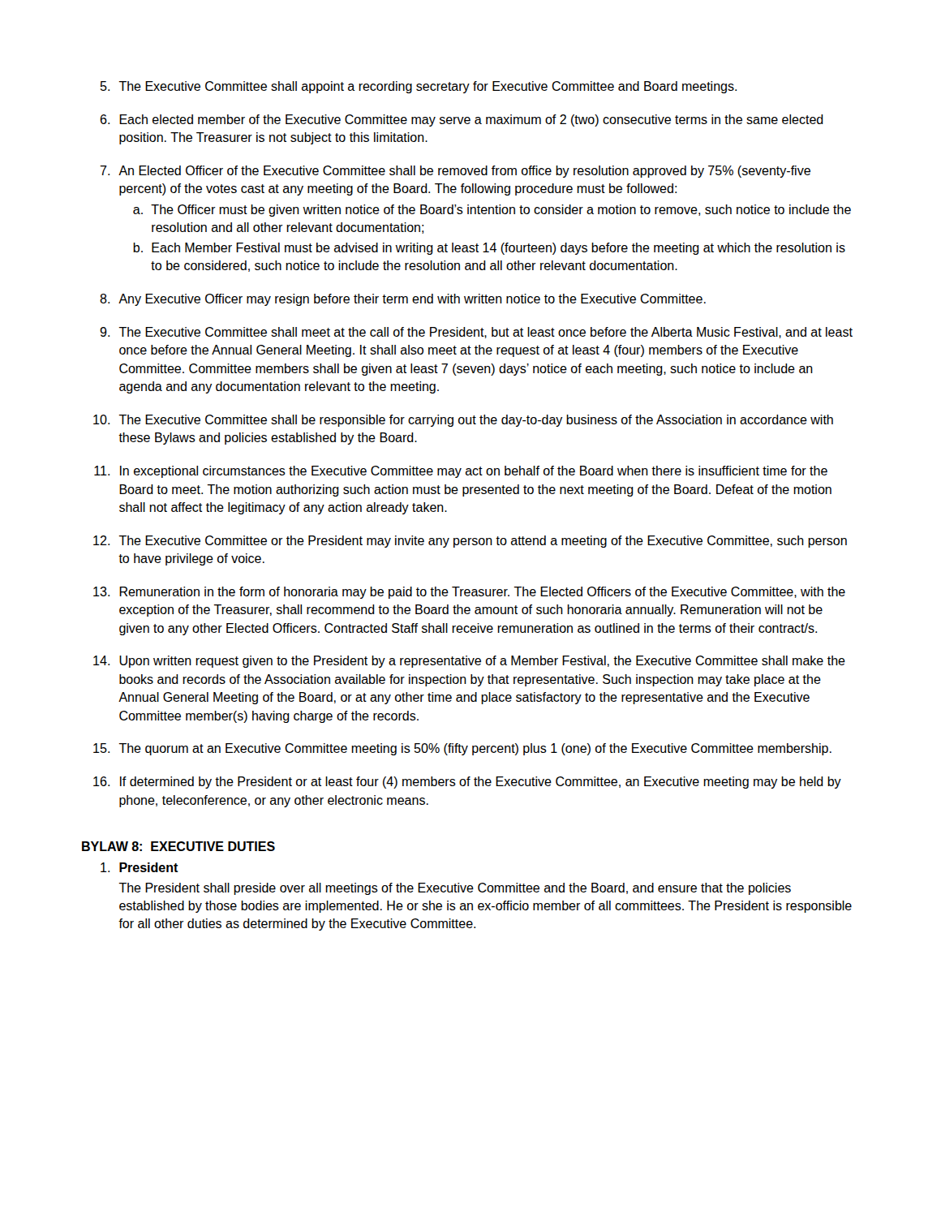The Executive Committee shall appoint a recording secretary for Executive Committee and Board meetings.
Each elected member of the Executive Committee may serve a maximum of 2 (two) consecutive terms in the same elected position. The Treasurer is not subject to this limitation.
An Elected Officer of the Executive Committee shall be removed from office by resolution approved by 75% (seventy-five percent) of the votes cast at any meeting of the Board. The following procedure must be followed:
The Officer must be given written notice of the Board’s intention to consider a motion to remove, such notice to include the resolution and all other relevant documentation;
Each Member Festival must be advised in writing at least 14 (fourteen) days before the meeting at which the resolution is to be considered, such notice to include the resolution and all other relevant documentation.
Any Executive Officer may resign before their term end with written notice to the Executive Committee.
The Executive Committee shall meet at the call of the President, but at least once before the Alberta Music Festival, and at least once before the Annual General Meeting. It shall also meet at the request of at least 4 (four) members of the Executive Committee. Committee members shall be given at least 7 (seven) days’ notice of each meeting, such notice to include an agenda and any documentation relevant to the meeting.
The Executive Committee shall be responsible for carrying out the day-to-day business of the Association in accordance with these Bylaws and policies established by the Board.
In exceptional circumstances the Executive Committee may act on behalf of the Board when there is insufficient time for the Board to meet. The motion authorizing such action must be presented to the next meeting of the Board. Defeat of the motion shall not affect the legitimacy of any action already taken.
The Executive Committee or the President may invite any person to attend a meeting of the Executive Committee, such person to have privilege of voice.
Remuneration in the form of honoraria may be paid to the Treasurer. The Elected Officers of the Executive Committee, with the exception of the Treasurer, shall recommend to the Board the amount of such honoraria annually. Remuneration will not be given to any other Elected Officers. Contracted Staff shall receive remuneration as outlined in the terms of their contract/s.
Upon written request given to the President by a representative of a Member Festival, the Executive Committee shall make the books and records of the Association available for inspection by that representative. Such inspection may take place at the Annual General Meeting of the Board, or at any other time and place satisfactory to the representative and the Executive Committee member(s) having charge of the records.
The quorum at an Executive Committee meeting is 50% (fifty percent) plus 1 (one) of the Executive Committee membership.
If determined by the President or at least four (4) members of the Executive Committee, an Executive meeting may be held by phone, teleconference, or any other electronic means.
BYLAW 8: EXECUTIVE DUTIES
President
The President shall preside over all meetings of the Executive Committee and the Board, and ensure that the policies established by those bodies are implemented. He or she is an ex-officio member of all committees. The President is responsible for all other duties as determined by the Executive Committee.